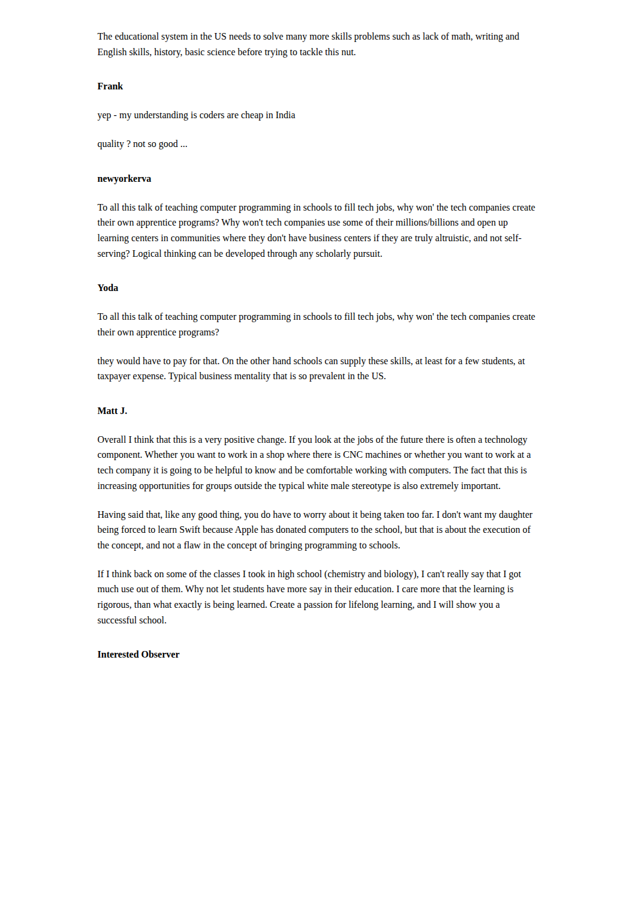The educational system in the US needs to solve many more skills problems such as lack of math, writing and English skills, history, basic science before trying to tackle this nut.
Frank
yep - my understanding is coders are cheap in India
quality ? not so good ...
newyorkerva
To all this talk of teaching computer programming in schools to fill tech jobs, why won' the tech companies create their own apprentice programs? Why won't tech companies use some of their millions/billions and open up learning centers in communities where they don't have business centers if they are truly altruistic, and not self-serving? Logical thinking can be developed through any scholarly pursuit.
Yoda
To all this talk of teaching computer programming in schools to fill tech jobs, why won' the tech companies create their own apprentice programs?
they would have to pay for that. On the other hand schools can supply these skills, at least for a few students, at taxpayer expense. Typical business mentality that is so prevalent in the US.
Matt J.
Overall I think that this is a very positive change. If you look at the jobs of the future there is often a technology component. Whether you want to work in a shop where there is CNC machines or whether you want to work at a tech company it is going to be helpful to know and be comfortable working with computers. The fact that this is increasing opportunities for groups outside the typical white male stereotype is also extremely important.
Having said that, like any good thing, you do have to worry about it being taken too far. I don't want my daughter being forced to learn Swift because Apple has donated computers to the school, but that is about the execution of the concept, and not a flaw in the concept of bringing programming to schools.
If I think back on some of the classes I took in high school (chemistry and biology), I can't really say that I got much use out of them. Why not let students have more say in their education. I care more that the learning is rigorous, than what exactly is being learned. Create a passion for lifelong learning, and I will show you a successful school.
Interested Observer